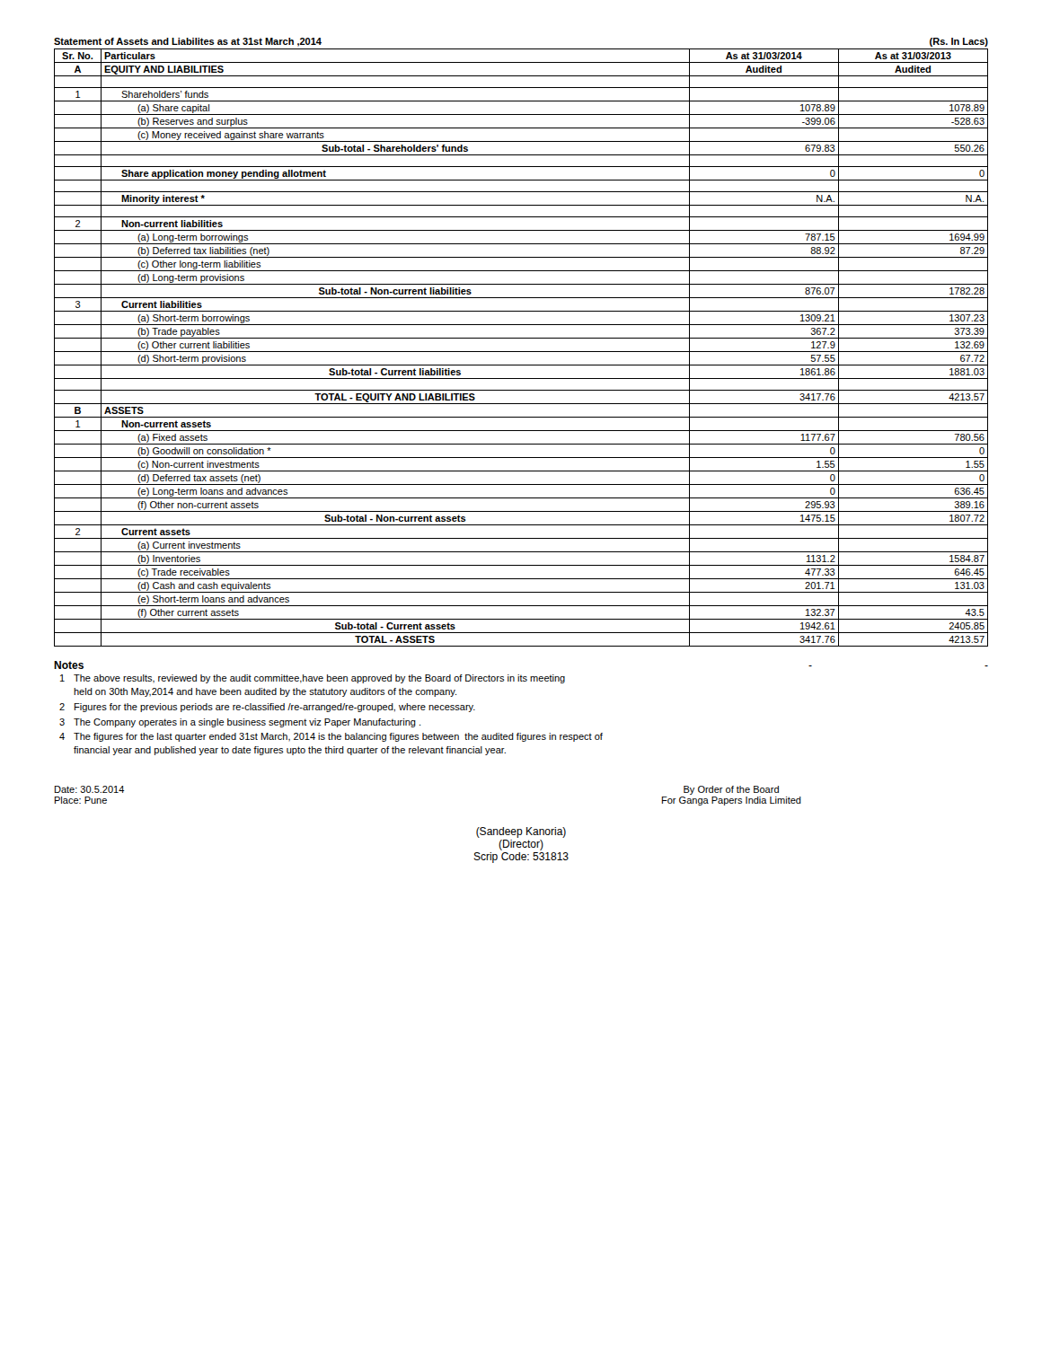Statement of Assets and Liabilites as at 31st March ,2014 (Rs. In Lacs)
| Sr. No. | Particulars | As at 31/03/2014 | As at 31/03/2013 |
| --- | --- | --- | --- |
| A | EQUITY AND LIABILITIES | Audited | Audited |
| 1 | Shareholders’ funds | | |
| | (a) Share capital | 1078.89 | 1078.89 |
| | (b) Reserves and surplus | -399.06 | -528.63 |
| | (c) Money received against share warrants | | |
| | Sub-total - Shareholders' funds | 679.83 | 550.26 |
| | Share application money pending allotment | 0 | 0 |
| | Minority interest * | N.A. | N.A. |
| 2 | Non-current liabilities | | |
| | (a) Long-term borrowings | 787.15 | 1694.99 |
| | (b) Deferred tax liabilities (net) | 88.92 | 87.29 |
| | (c) Other long-term liabilities | | |
| | (d) Long-term provisions | | |
| | Sub-total - Non-current liabilities | 876.07 | 1782.28 |
| 3 | Current liabilities | | |
| | (a) Short-term borrowings | 1309.21 | 1307.23 |
| | (b) Trade payables | 367.2 | 373.39 |
| | (c) Other current liabilities | 127.9 | 132.69 |
| | (d) Short-term provisions | 57.55 | 67.72 |
| | Sub-total - Current liabilities | 1861.86 | 1881.03 |
| | TOTAL - EQUITY AND LIABILITIES | 3417.76 | 4213.57 |
| B | ASSETS | | |
| 1 | Non-current assets | | |
| | (a) Fixed assets | 1177.67 | 780.56 |
| | (b) Goodwill on consolidation * | 0 | 0 |
| | (c) Non-current investments | 1.55 | 1.55 |
| | (d) Deferred tax assets (net) | 0 | 0 |
| | (e) Long-term loans and advances | 0 | 636.45 |
| | (f) Other non-current assets | 295.93 | 389.16 |
| | Sub-total - Non-current assets | 1475.15 | 1807.72 |
| 2 | Current assets | | |
| | (a) Current investments | | |
| | (b) Inventories | 1131.2 | 1584.87 |
| | (c) Trade receivables | 477.33 | 646.45 |
| | (d) Cash and cash equivalents | 201.71 | 131.03 |
| | (e) Short-term loans and advances | | |
| | (f) Other current assets | 132.37 | 43.5 |
| | Sub-total - Current assets | 1942.61 | 2405.85 |
| | TOTAL - ASSETS | 3417.76 | 4213.57 |
Notes --
1 The above results, reviewed by the audit committee,have been approved by the Board of Directors in its meeting
held on 30th May,2014 and have been audited by the statutory auditors of the company.
2 Figures for the previous periods are re-classified /re-arranged/re-grouped, where necessary.
3 The Company operates in a single business segment viz Paper Manufacturing .
4 The figures for the last quarter ended 31st March, 2014 is the balancing figures between the audited figures in respect of
financial year and published year to date figures upto the third quarter of the relevant financial year.
| Date: 30.5.2014 Place: Pune | By Order of the Board For Ganga Papers India Limited |
(Sandeep Kanoria)
(Director)
Scrip Code: 531813